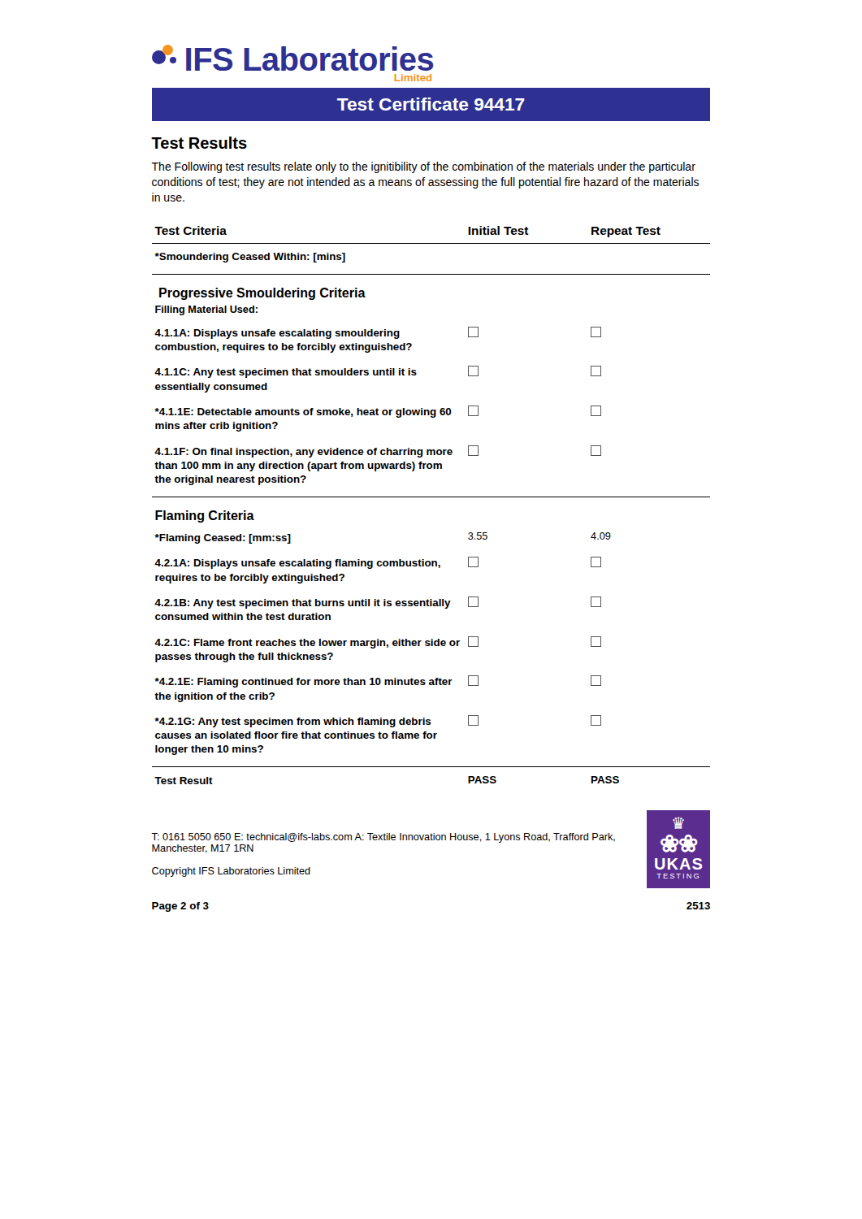IFS Laboratories
Limited
Test Certificate 94417
Test Results
The Following test results relate only to the ignitibility of the combination of the materials under the particular conditions of test; they are not intended as a means of assessing the full potential fire hazard of the materials in use.
| Test Criteria | Initial Test | Repeat Test |
| --- | --- | --- |
| *Smoundering Ceased Within: [mins] | | |
| Progressive Smouldering Criteria |
| Filling Material Used: |
| 4.1.1A: Displays unsafe escalating smouldering combustion, requires to be forcibly extinguished? | | |
| 4.1.1C: Any test specimen that smoulders until it is essentially consumed | | |
| *4.1.1E: Detectable amounts of smoke, heat or glowing 60 mins after crib ignition? | | |
| 4.1.1F: On final inspection, any evidence of charring more than 100 mm in any direction (apart from upwards) from the original nearest position? | | |
| Flaming Criteria |
| *Flaming Ceased: [mm:ss] | 3.55 | 4.09 |
| 4.2.1A: Displays unsafe escalating flaming combustion, requires to be forcibly extinguished? | | |
| 4.2.1B: Any test specimen that burns until it is essentially consumed within the test duration | | |
| 4.2.1C: Flame front reaches the lower margin, either side or passes through the full thickness? | | |
| *4.2.1E: Flaming continued for more than 10 minutes after the ignition of the crib? | | |
| *4.2.1G: Any test specimen from which flaming debris causes an isolated floor fire that continues to flame for longer then 10 mins? | | |
| Test Result | PASS | PASS |
T: 0161 5050 650 E: technical@ifs-labs.com A: Textile Innovation House, 1 Lyons Road, Trafford Park, Manchester, M17 1RN
Copyright IFS Laboratories Limited
♛
❀❀
UKAS
TESTING
Page 2 of 3 2513